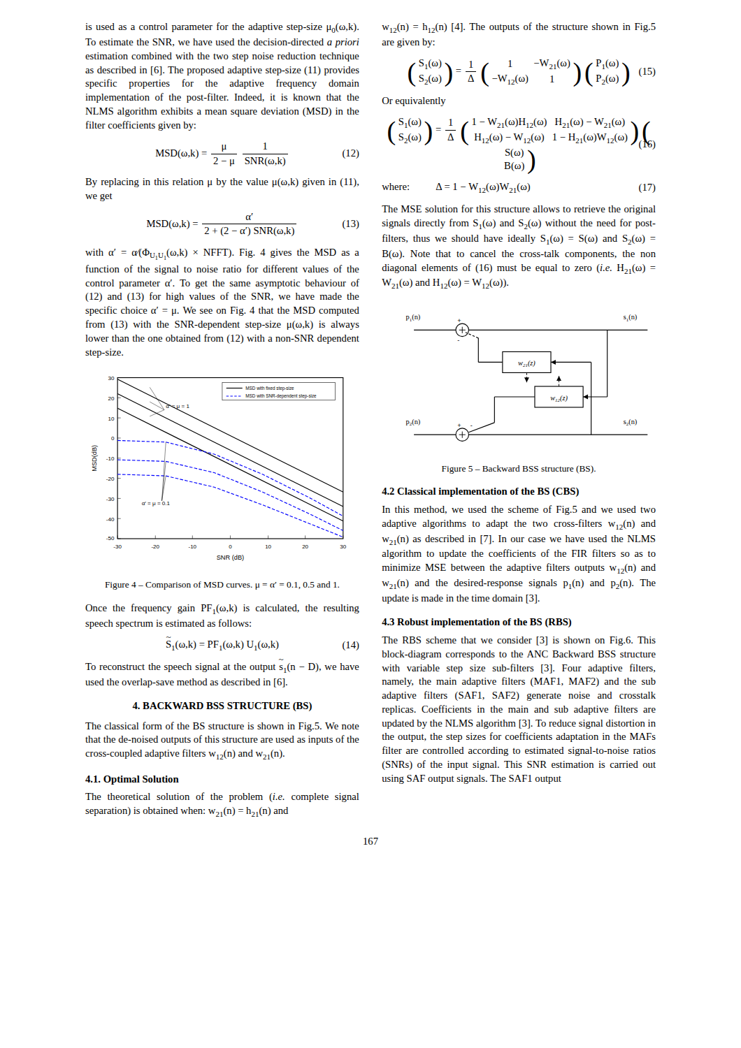is used as a control parameter for the adaptive step-size μ0(ω,k). To estimate the SNR, we have used the decision-directed a priori estimation combined with the two step noise reduction technique as described in [6]. The proposed adaptive step-size (11) provides specific properties for the adaptive frequency domain implementation of the post-filter. Indeed, it is known that the NLMS algorithm exhibits a mean square deviation (MSD) in the filter coefficients given by:
MSD(ω,k) = μ 2 − μ 1 SNR(ω,k) (12)
By replacing in this relation μ by the value μ(ω,k) given in (11), we get
MSD(ω,k) = α′2 + (2 − α′) SNR(ω,k) (13)
with α′ = α⁄(ΦU1U1(ω,k) × NFFT). Fig. 4 gives the MSD as a function of the signal to noise ratio for different values of the control parameter α′. To get the same asymptotic behaviour of (12) and (13) for high values of the SNR, we have made the specific choice α′ = μ. We see on Fig. 4 that the MSD computed from (13) with the SNR-dependent step-size μ(ω,k) is always lower than the one obtained from (12) with a non-SNR dependent step-size.
30 20 10 0 -10 -20 -30 -40 -50 -30 -20 -10 0 10 20 30 SNR (dB) MSD(dB) MSD with fixed step-size MSD with SNR-dependent step-size α′ = μ = 1 α′ = μ = 0.1
Figure 4 – Comparison of MSD curves. μ = α′ = 0.1, 0.5 and 1.
Once the frequency gain PF1(ω,k) is calculated, the resulting speech spectrum is estimated as follows:
~S1(ω,k) = PF1(ω,k) U1(ω,k) (14)
To reconstruct the speech signal at the output ~s1(n − D), we have used the overlap-save method as described in [6].
4. BACKWARD BSS STRUCTURE (BS)
The classical form of the BS structure is shown in Fig.5. We note that the de-noised outputs of this structure are used as inputs of the cross-coupled adaptive filters w12(n) and w21(n).
4.1. Optimal Solution
The theoretical solution of the problem (i.e. complete signal separation) is obtained when: w21(n) = h21(n) and
w12(n) = h12(n) [4]. The outputs of the structure shown in Fig.5 are given by:
(
| S 1 (ω) |
| S 2 (ω) |
) = 1 Δ (
| 1 | −W 21 (ω) |
| −W 12 (ω) | 1 |
) (
| P 1 (ω) |
| P 2 (ω) |
) (15)
Or equivalently
(
| S 1 (ω) |
| S 2 (ω) |
) = 1 Δ (
| 1 − W 21 (ω)H 12 (ω) | H 21 (ω) − W 21 (ω) |
| H 12 (ω) − W 12 (ω) | 1 − H 21 (ω)W 12 (ω) |
) (
| S(ω) |
| B(ω) |
) (16)
where: Δ = 1 − W12(ω)W21(ω) (17)
The MSE solution for this structure allows to retrieve the original signals directly from S1(ω) and S2(ω) without the need for post-filters, thus we should have ideally S1(ω) = S(ω) and S2(ω) = B(ω). Note that to cancel the cross-talk components, the non diagonal elements of (16) must be equal to zero (i.e. H21(ω) = W21(ω) and H12(ω) = W12(ω)).
p1(n) s1(n) p2(n) s2(n) + - + - w21(z) w12(z)
Figure 5 – Backward BSS structure (BS).
4.2 Classical implementation of the BS (CBS)
In this method, we used the scheme of Fig.5 and we used two adaptive algorithms to adapt the two cross-filters w12(n) and w21(n) as described in [7]. In our case we have used the NLMS algorithm to update the coefficients of the FIR filters so as to minimize MSE between the adaptive filters outputs w12(n) and w21(n) and the desired-response signals p1(n) and p2(n). The update is made in the time domain [3].
4.3 Robust implementation of the BS (RBS)
The RBS scheme that we consider [3] is shown on Fig.6. This block-diagram corresponds to the ANC Backward BSS structure with variable step size sub-filters [3]. Four adaptive filters, namely, the main adaptive filters (MAF1, MAF2) and the sub adaptive filters (SAF1, SAF2) generate noise and crosstalk replicas. Coefficients in the main and sub adaptive filters are updated by the NLMS algorithm [3]. To reduce signal distortion in the output, the step sizes for coefficients adaptation in the MAFs filter are controlled according to estimated signal-to-noise ratios (SNRs) of the input signal. This SNR estimation is carried out using SAF output signals. The SAF1 output
167